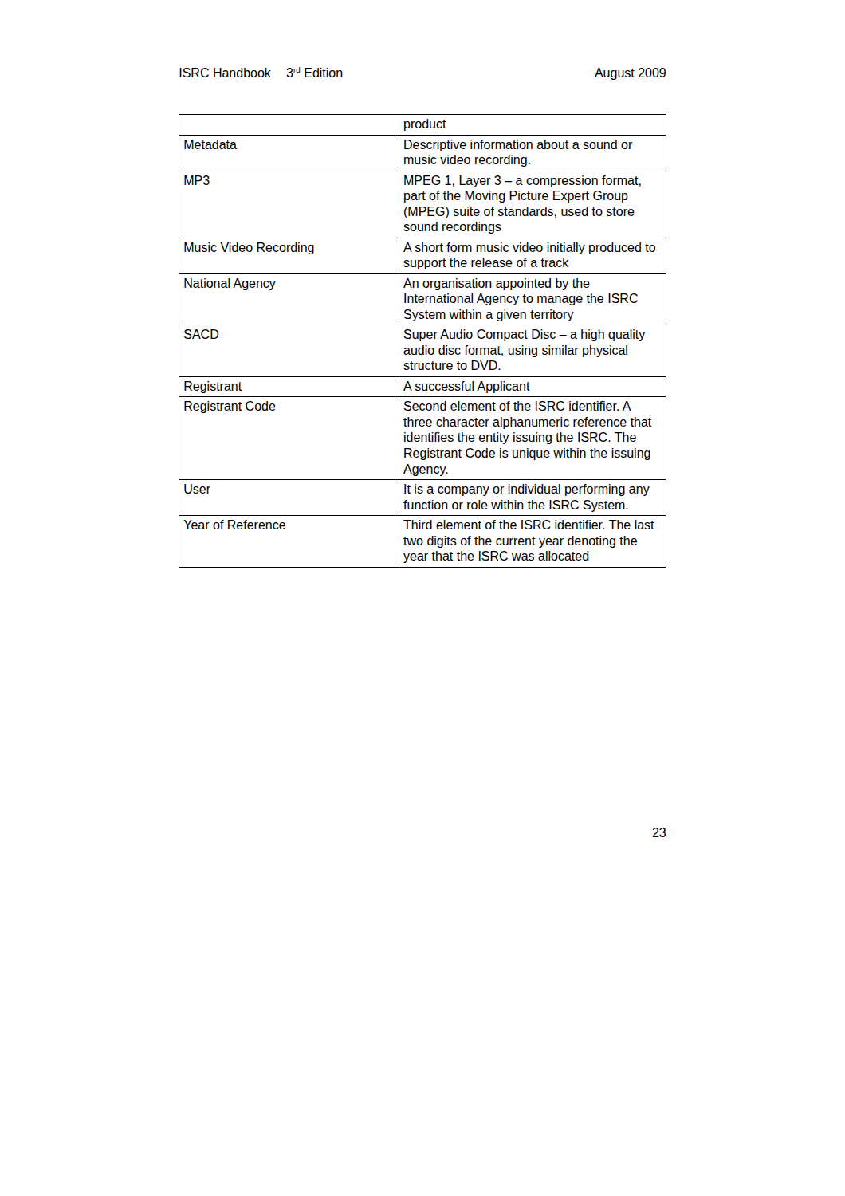ISRC Handbook 3rd Edition August 2009
| | product |
| Metadata | Descriptive information about a sound or music video recording. |
| MP3 | MPEG 1, Layer 3 – a compression format, part of the Moving Picture Expert Group (MPEG) suite of standards, used to store sound recordings |
| Music Video Recording | A short form music video initially produced to support the release of a track |
| National Agency | An organisation appointed by the International Agency to manage the ISRC System within a given territory |
| SACD | Super Audio Compact Disc – a high quality audio disc format, using similar physical structure to DVD. |
| Registrant | A successful Applicant |
| Registrant Code | Second element of the ISRC identifier. A three character alphanumeric reference that identifies the entity issuing the ISRC. The Registrant Code is unique within the issuing Agency. |
| User | It is a company or individual performing any function or role within the ISRC System. |
| Year of Reference | Third element of the ISRC identifier. The last two digits of the current year denoting the year that the ISRC was allocated |
23